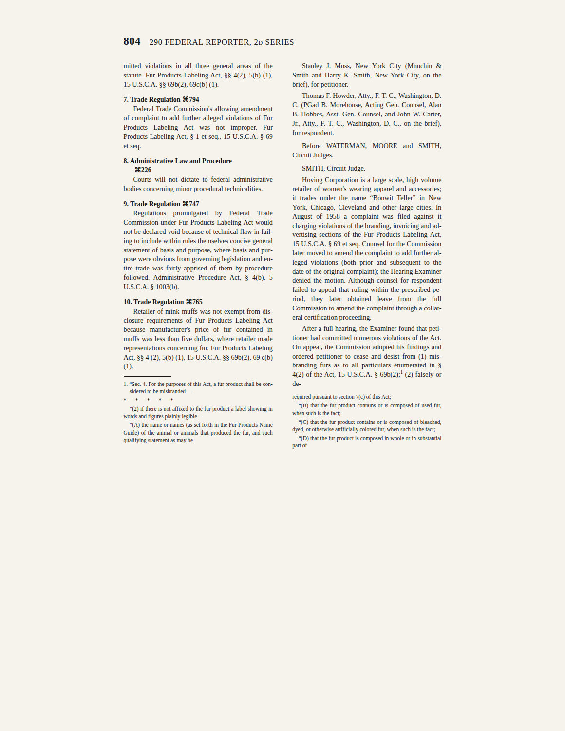804290 FEDERAL REPORTER, 2d SERIES
mitted violations in all three general areas of the statute. Fur Products Labeling Act, §§ 4(2), 5(b) (1), 15 U.S.C.A. §§ 69b(2), 69c(b) (1).
7. Trade Regulation ⌘794
Federal Trade Commission's allowing amendment of complaint to add further alleged violations of Fur Products Labeling Act was not improper. Fur Products Labeling Act, § 1 et seq., 15 U.S.C.A. § 69 et seq.
8. Administrative Law and Procedure
⌘226
Courts will not dictate to federal administrative bodies concerning minor procedural technicalities.
9. Trade Regulation ⌘747
Regulations promulgated by Federal Trade Commission under Fur Products Labeling Act would not be declared void because of technical flaw in failing to include within rules themselves concise general statement of basis and purpose, where basis and purpose were obvious from governing legislation and entire trade was fairly apprised of them by procedure followed. Administrative Procedure Act, § 4(b), 5 U.S.C.A. § 1003(b).
10. Trade Regulation ⌘765
Retailer of mink muffs was not exempt from disclosure requirements of Fur Products Labeling Act because manufacturer's price of fur contained in muffs was less than five dollars, where retailer made representations concerning fur. Fur Products Labeling Act, §§ 4 (2), 5(b) (1), 15 U.S.C.A. §§ 69b(2), 69 c(b) (1).
1. “Sec. 4. For the purposes of this Act, a fur product shall be considered to be misbranded—
*****
“(2) if there is not affixed to the fur product a label showing in words and figures plainly legible—
“(A) the name or names (as set forth in the Fur Products Name Guide) of the animal or animals that produced the fur, and such qualifying statement as may be
Stanley J. Moss, New York City (Mnuchin & Smith and Harry K. Smith, New York City, on the brief), for petitioner.
Thomas F. Howder, Atty., F. T. C., Washington, D. C. (PGad B. Morehouse, Acting Gen. Counsel, Alan B. Hobbes, Asst. Gen. Counsel, and John W. Carter, Jr., Atty., F. T. C., Washington, D. C., on the brief), for respondent.
Before WATERMAN, MOORE and SMITH, Circuit Judges.
SMITH, Circuit Judge.
Hoving Corporation is a large scale, high volume retailer of women's wearing apparel and accessories; it trades under the name “Bonwit Teller” in New York, Chicago, Cleveland and other large cities. In August of 1958 a complaint was filed against it charging violations of the branding, invoicing and advertising sections of the Fur Products Labeling Act, 15 U.S.C.A. § 69 et seq. Counsel for the Commission later moved to amend the complaint to add further alleged violations (both prior and subsequent to the date of the original complaint); the Hearing Examiner denied the motion. Although counsel for respondent failed to appeal that ruling within the prescribed period, they later obtained leave from the full Commission to amend the complaint through a collateral certification proceeding.
After a full hearing, the Examiner found that petitioner had committed numerous violations of the Act. On appeal, the Commission adopted his findings and ordered petitioner to cease and desist from (1) misbranding furs as to all particulars enumerated in § 4(2) of the Act, 15 U.S.C.A. § 69b(2);1 (2) falsely or de-
required pursuant to section 7(c) of this Act;
“(B) that the fur product contains or is composed of used fur, when such is the fact;
“(C) that the fur product contains or is composed of bleached, dyed, or otherwise artificially colored fur, when such is the fact;
“(D) that the fur product is composed in whole or in substantial part of